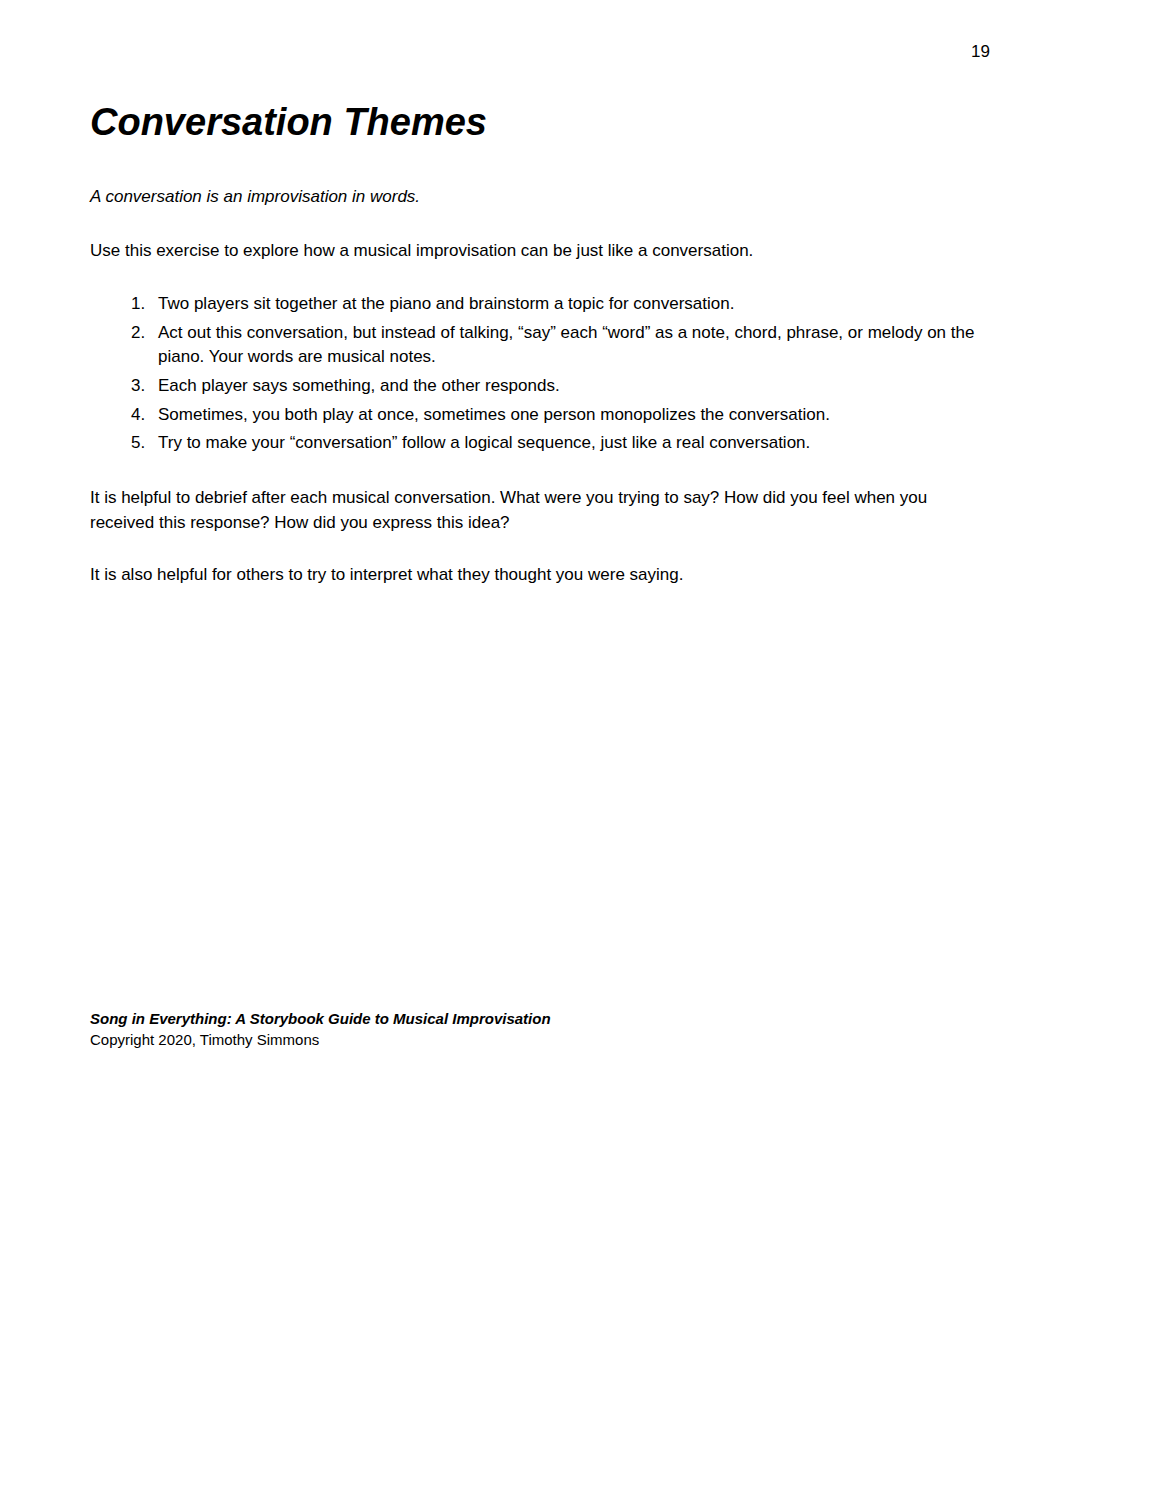19
Conversation Themes
A conversation is an improvisation in words.
Use this exercise to explore how a musical improvisation can be just like a conversation.
Two players sit together at the piano and brainstorm a topic for conversation.
Act out this conversation, but instead of talking, “say” each “word” as a note, chord, phrase, or melody on the piano. Your words are musical notes.
Each player says something, and the other responds.
Sometimes, you both play at once, sometimes one person monopolizes the conversation.
Try to make your “conversation” follow a logical sequence, just like a real conversation.
It is helpful to debrief after each musical conversation. What were you trying to say? How did you feel when you received this response? How did you express this idea?
It is also helpful for others to try to interpret what they thought you were saying.
Song in Everything: A Storybook Guide to Musical Improvisation
Copyright 2020, Timothy Simmons